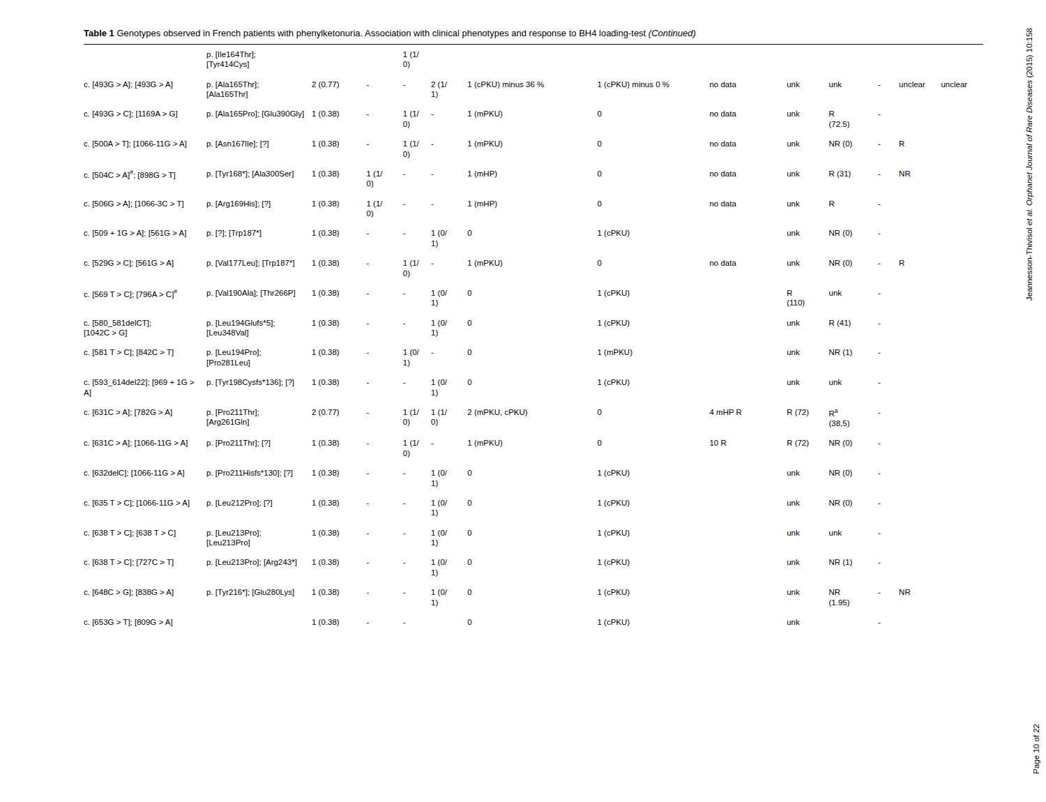Table 1 Genotypes observed in French patients with phenylketonuria. Association with clinical phenotypes and response to BH4 loading-test (Continued)
| | p. [Ile164Thr]; [Tyr414Cys] | | | 1 (1/ 0) | | | | | | | | | |
| c. [493G > A]; [493G > A] | p. [Ala165Thr]; [Ala165Thr] | 2 (0.77) | - | - | 2 (1/ 1) | 1 (cPKU) minus 36 % | 1 (cPKU) minus 0 % | no data | unk | unk | - | unclear | unclear |
| c. [493G > C]; [1169A > G] | p. [Ala165Pro]; [Glu390Gly] | 1 (0.38) | - | 1 (1/ 0) | - | 1 (mPKU) | 0 | no data | unk | R (72.5) | - | | |
| c. [500A > T]; [1066-11G > A] | p. [Asn167Ile]; [?] | 1 (0.38) | - | 1 (1/ 0) | - | 1 (mPKU) | 0 | no data | unk | NR (0) | - | R | |
| c. [504C > A] # ; [898G > T] | p. [Tyr168*]; [Ala300Ser] | 1 (0.38) | 1 (1/ 0) | - | - | 1 (mHP) | 0 | no data | unk | R (31) | - | NR | |
| c. [506G > A]; [1066-3C > T] | p. [Arg169His]; [?] | 1 (0.38) | 1 (1/ 0) | - | - | 1 (mHP) | 0 | no data | unk | R | - | | |
| c. [509 + 1G > A]; [561G > A] | p. [?]; [Trp187*] | 1 (0.38) | - | - | 1 (0/ 1) | 0 | 1 (cPKU) | | unk | NR (0) | - | | |
| c. [529G > C]; [561G > A] | p. [Val177Leu]; [Trp187*] | 1 (0.38) | - | 1 (1/ 0) | - | 1 (mPKU) | 0 | no data | unk | NR (0) | - | R | |
| c. [569 T > C]; [796A > C] # | p. [Val190Ala]; [Thr266P] | 1 (0.38) | - | - | 1 (0/ 1) | 0 | 1 (cPKU) | | R (110) | unk | - | | |
| c. [580_581delCT]; [1042C > G] | p. [Leu194Glufs*5]; [Leu348Val] | 1 (0.38) | - | - | 1 (0/ 1) | 0 | 1 (cPKU) | | unk | R (41) | - | | |
| c. [581 T > C]; [842C > T] | p. [Leu194Pro]; [Pro281Leu] | 1 (0.38) | - | 1 (0/ 1) | - | 0 | 1 (mPKU) | | unk | NR (1) | - | | |
| c. [593_614del22]; [969 + 1G > A] | p. [Tyr198Cysfs*136]; [?] | 1 (0.38) | - | - | 1 (0/ 1) | 0 | 1 (cPKU) | | unk | unk | - | | |
| c. [631C > A]; [782G > A] | p. [Pro211Thr]; [Arg261Gln] | 2 (0.77) | - | 1 (1/ 0) | 1 (1/ 0) | 2 (mPKU, cPKU) | 0 | 4 mHP R | R (72) | R a (38,5) | - | | |
| c. [631C > A]; [1066-11G > A] | p. [Pro211Thr]; [?] | 1 (0.38) | - | 1 (1/ 0) | - | 1 (mPKU) | 0 | 10 R | R (72) | NR (0) | - | | |
| c. [632delC]; [1066-11G > A] | p. [Pro211Hisfs*130]; [?] | 1 (0.38) | - | - | 1 (0/ 1) | 0 | 1 (cPKU) | | unk | NR (0) | - | | |
| c. [635 T > C]; [1066-11G > A] | p. [Leu212Pro]; [?] | 1 (0.38) | - | - | 1 (0/ 1) | 0 | 1 (cPKU) | | unk | NR (0) | - | | |
| c. [638 T > C]; [638 T > C] | p. [Leu213Pro]; [Leu213Pro] | 1 (0.38) | - | - | 1 (0/ 1) | 0 | 1 (cPKU) | | unk | unk | - | | |
| c. [638 T > C]; [727C > T] | p. [Leu213Pro]; [Arg243*] | 1 (0.38) | - | - | 1 (0/ 1) | 0 | 1 (cPKU) | | unk | NR (1) | - | | |
| c. [648C > G]; [838G > A] | p. [Tyr216*]; [Glu280Lys] | 1 (0.38) | - | - | 1 (0/ 1) | 0 | 1 (cPKU) | | unk | NR (1.95) | - | NR | |
| c. [653G > T]; [809G > A] | | 1 (0.38) | - | - | | 0 | 1 (cPKU) | | unk | | - | | |
Jeannesson-Thivisol et al. Orphanet Journal of Rare Diseases (2015) 10:158
Page 10 of 22